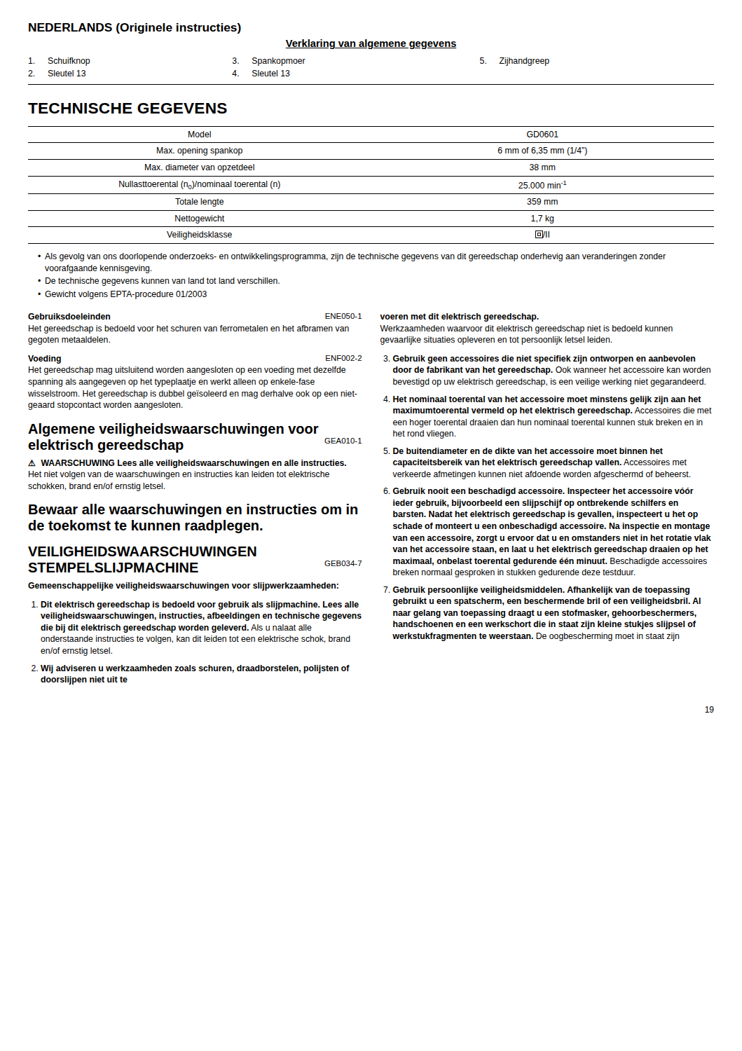NEDERLANDS (Originele instructies)
Verklaring van algemene gegevens
| 1. | Schuifknop | 3. | Spankopmoer | 5. | Zijhandgreep |
| 2. | Sleutel 13 | 4. | Sleutel 13 | | |
TECHNISCHE GEGEVENS
| Model | GD0601 |
| Max. opening spankop | 6 mm of 6,35 mm (1/4”) |
| Max. diameter van opzetdeel | 38 mm |
| Nullasttoerental (n 0 )/nominaal toerental (n) | 25.000 min -1 |
| Totale lengte | 359 mm |
| Nettogewicht | 1,7 kg |
| Veiligheidsklasse | /II |
Als gevolg van ons doorlopende onderzoeks- en ontwikkelingsprogramma, zijn de technische gegevens van dit gereedschap onderhevig aan veranderingen zonder voorafgaande kennisgeving.
De technische gegevens kunnen van land tot land verschillen.
Gewicht volgens EPTA-procedure 01/2003
Gebruiksdoeleinden ENE050-1
Het gereedschap is bedoeld voor het schuren van ferrometalen en het afbramen van gegoten metaaldelen.
Voeding ENF002-2
Het gereedschap mag uitsluitend worden aangesloten op een voeding met dezelfde spanning als aangegeven op het typeplaatje en werkt alleen op enkele-fase wisselstroom. Het gereedschap is dubbel geïsoleerd en mag derhalve ook op een niet-geaard stopcontact worden aangesloten.
Algemene veiligheidswaarschuwingen voor elektrisch gereedschap GEA010-1
⚠ WAARSCHUWING Lees alle veiligheidswaarschuwingen en alle instructies. Het niet volgen van de waarschuwingen en instructies kan leiden tot elektrische schokken, brand en/of ernstig letsel.
Bewaar alle waarschuwingen en instructies om in de toekomst te kunnen raadplegen.
VEILIGHEIDSWAARSCHUWINGEN STEMPELSLIJPMACHINE GEB034-7
Gemeenschappelijke veiligheidswaarschuwingen voor slijpwerkzaamheden:
Dit elektrisch gereedschap is bedoeld voor gebruik als slijpmachine. Lees alle veiligheidswaarschuwingen, instructies, afbeeldingen en technische gegevens die bij dit elektrisch gereedschap worden geleverd. Als u nalaat alle onderstaande instructies te volgen, kan dit leiden tot een elektrische schok, brand en/of ernstig letsel.
Wij adviseren u werkzaamheden zoals schuren, draadborstelen, polijsten of doorslijpen niet uit te
voeren met dit elektrisch gereedschap.
Werkzaamheden waarvoor dit elektrisch gereedschap niet is bedoeld kunnen gevaarlijke situaties opleveren en tot persoonlijk letsel leiden.
Gebruik geen accessoires die niet specifiek zijn ontworpen en aanbevolen door de fabrikant van het gereedschap. Ook wanneer het accessoire kan worden bevestigd op uw elektrisch gereedschap, is een veilige werking niet gegarandeerd.
Het nominaal toerental van het accessoire moet minstens gelijk zijn aan het maximumtoerental vermeld op het elektrisch gereedschap. Accessoires die met een hoger toerental draaien dan hun nominaal toerental kunnen stuk breken en in het rond vliegen.
De buitendiameter en de dikte van het accessoire moet binnen het capaciteitsbereik van het elektrisch gereedschap vallen. Accessoires met verkeerde afmetingen kunnen niet afdoende worden afgeschermd of beheerst.
Gebruik nooit een beschadigd accessoire. Inspecteer het accessoire vóór ieder gebruik, bijvoorbeeld een slijpschijf op ontbrekende schilfers en barsten. Nadat het elektrisch gereedschap is gevallen, inspecteert u het op schade of monteert u een onbeschadigd accessoire. Na inspectie en montage van een accessoire, zorgt u ervoor dat u en omstanders niet in het rotatie vlak van het accessoire staan, en laat u het elektrisch gereedschap draaien op het maximaal, onbelast toerental gedurende één minuut. Beschadigde accessoires breken normaal gesproken in stukken gedurende deze testduur.
Gebruik persoonlijke veiligheidsmiddelen. Afhankelijk van de toepassing gebruikt u een spatscherm, een beschermende bril of een veiligheidsbril. Al naar gelang van toepassing draagt u een stofmasker, gehoorbeschermers, handschoenen en een werkschort die in staat zijn kleine stukjes slijpsel of werkstukfragmenten te weerstaan. De oogbescherming moet in staat zijn
19